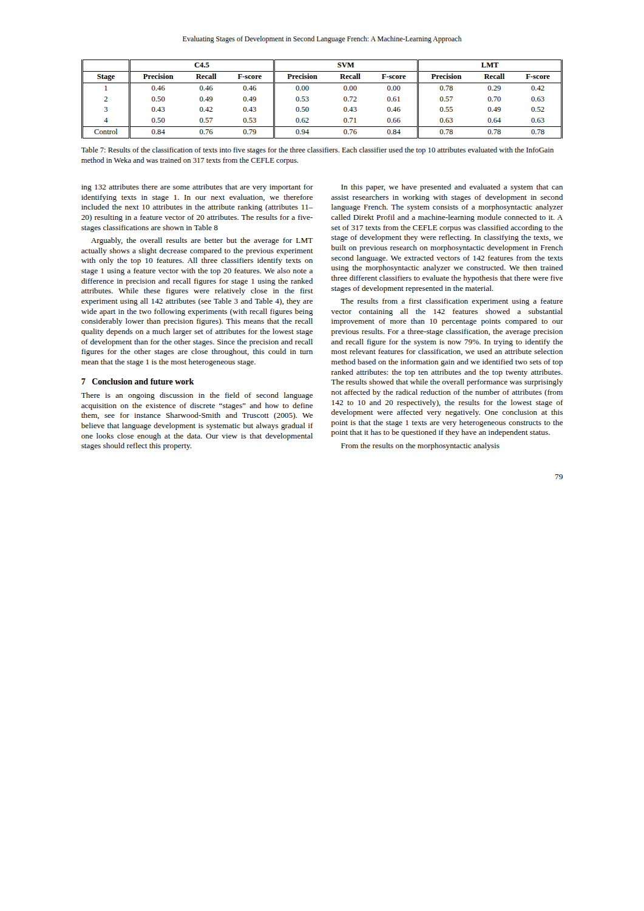Evaluating Stages of Development in Second Language French: A Machine-Learning Approach
| | C4.5 | SVM | LMT |
| --- | --- | --- | --- |
| Stage | Precision | Recall | F-score | Precision | Recall | F-score | Precision | Recall | F-score |
| 1 | 0.46 | 0.46 | 0.46 | 0.00 | 0.00 | 0.00 | 0.78 | 0.29 | 0.42 |
| 2 | 0.50 | 0.49 | 0.49 | 0.53 | 0.72 | 0.61 | 0.57 | 0.70 | 0.63 |
| 3 | 0.43 | 0.42 | 0.43 | 0.50 | 0.43 | 0.46 | 0.55 | 0.49 | 0.52 |
| 4 | 0.50 | 0.57 | 0.53 | 0.62 | 0.71 | 0.66 | 0.63 | 0.64 | 0.63 |
| Control | 0.84 | 0.76 | 0.79 | 0.94 | 0.76 | 0.84 | 0.78 | 0.78 | 0.78 |
Table 7: Results of the classification of texts into five stages for the three classifiers. Each classifier used the top 10 attributes evaluated with the InfoGain method in Weka and was trained on 317 texts from the CEFLE corpus.
ing 132 attributes there are some attributes that are very important for identifying texts in stage 1. In our next evaluation, we therefore included the next 10 attributes in the attribute ranking (attributes 11–20) resulting in a feature vector of 20 attributes. The results for a five-stages classifications are shown in Table 8
Arguably, the overall results are better but the average for LMT actually shows a slight decrease compared to the previous experiment with only the top 10 features. All three classifiers identify texts on stage 1 using a feature vector with the top 20 features. We also note a difference in precision and recall figures for stage 1 using the ranked attributes. While these figures were relatively close in the first experiment using all 142 attributes (see Table 3 and Table 4), they are wide apart in the two following experiments (with recall figures being considerably lower than precision figures). This means that the recall quality depends on a much larger set of attributes for the lowest stage of development than for the other stages. Since the precision and recall figures for the other stages are close throughout, this could in turn mean that the stage 1 is the most heterogeneous stage.
7 Conclusion and future work
There is an ongoing discussion in the field of second language acquisition on the existence of discrete “stages” and how to define them, see for instance Sharwood-Smith and Truscott (2005). We believe that language development is systematic but always gradual if one looks close enough at the data. Our view is that developmental stages should reflect this property.
In this paper, we have presented and evaluated a system that can assist researchers in working with stages of development in second language French. The system consists of a morphosyntactic analyzer called Direkt Profil and a machine-learning module connected to it. A set of 317 texts from the CEFLE corpus was classified according to the stage of development they were reflecting. In classifying the texts, we built on previous research on morphosyntactic development in French second language. We extracted vectors of 142 features from the texts using the morphosyntactic analyzer we constructed. We then trained three different classifiers to evaluate the hypothesis that there were five stages of development represented in the material.
The results from a first classification experiment using a feature vector containing all the 142 features showed a substantial improvement of more than 10 percentage points compared to our previous results. For a three-stage classification, the average precision and recall figure for the system is now 79%. In trying to identify the most relevant features for classification, we used an attribute selection method based on the information gain and we identified two sets of top ranked attributes: the top ten attributes and the top twenty attributes. The results showed that while the overall performance was surprisingly not affected by the radical reduction of the number of attributes (from 142 to 10 and 20 respectively), the results for the lowest stage of development were affected very negatively. One conclusion at this point is that the stage 1 texts are very heterogeneous constructs to the point that it has to be questioned if they have an independent status.
From the results on the morphosyntactic analysis
79